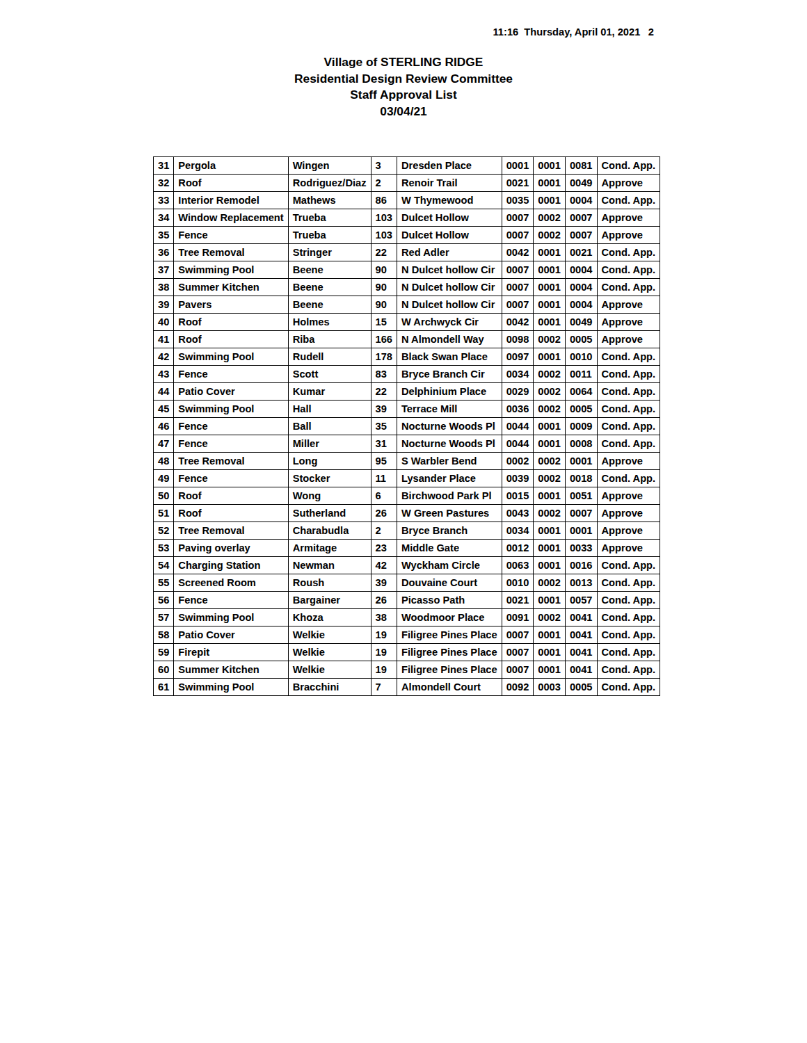11:16 Thursday, April 01, 20212
Village of STERLING RIDGE
Residential Design Review Committee
Staff Approval List
03/04/21
| 31 | Pergola | Wingen | 3 | Dresden Place | 0001 | 0001 | 0081 | Cond. App. |
| 32 | Roof | Rodriguez/Diaz | 2 | Renoir Trail | 0021 | 0001 | 0049 | Approve |
| 33 | Interior Remodel | Mathews | 86 | W Thymewood | 0035 | 0001 | 0004 | Cond. App. |
| 34 | Window Replacement | Trueba | 103 | Dulcet Hollow | 0007 | 0002 | 0007 | Approve |
| 35 | Fence | Trueba | 103 | Dulcet Hollow | 0007 | 0002 | 0007 | Approve |
| 36 | Tree Removal | Stringer | 22 | Red Adler | 0042 | 0001 | 0021 | Cond. App. |
| 37 | Swimming Pool | Beene | 90 | N Dulcet hollow Cir | 0007 | 0001 | 0004 | Cond. App. |
| 38 | Summer Kitchen | Beene | 90 | N Dulcet hollow Cir | 0007 | 0001 | 0004 | Cond. App. |
| 39 | Pavers | Beene | 90 | N Dulcet hollow Cir | 0007 | 0001 | 0004 | Approve |
| 40 | Roof | Holmes | 15 | W Archwyck Cir | 0042 | 0001 | 0049 | Approve |
| 41 | Roof | Riba | 166 | N Almondell Way | 0098 | 0002 | 0005 | Approve |
| 42 | Swimming Pool | Rudell | 178 | Black Swan Place | 0097 | 0001 | 0010 | Cond. App. |
| 43 | Fence | Scott | 83 | Bryce Branch Cir | 0034 | 0002 | 0011 | Cond. App. |
| 44 | Patio Cover | Kumar | 22 | Delphinium Place | 0029 | 0002 | 0064 | Cond. App. |
| 45 | Swimming Pool | Hall | 39 | Terrace Mill | 0036 | 0002 | 0005 | Cond. App. |
| 46 | Fence | Ball | 35 | Nocturne Woods Pl | 0044 | 0001 | 0009 | Cond. App. |
| 47 | Fence | Miller | 31 | Nocturne Woods Pl | 0044 | 0001 | 0008 | Cond. App. |
| 48 | Tree Removal | Long | 95 | S Warbler Bend | 0002 | 0002 | 0001 | Approve |
| 49 | Fence | Stocker | 11 | Lysander Place | 0039 | 0002 | 0018 | Cond. App. |
| 50 | Roof | Wong | 6 | Birchwood Park Pl | 0015 | 0001 | 0051 | Approve |
| 51 | Roof | Sutherland | 26 | W Green Pastures | 0043 | 0002 | 0007 | Approve |
| 52 | Tree Removal | Charabudla | 2 | Bryce Branch | 0034 | 0001 | 0001 | Approve |
| 53 | Paving overlay | Armitage | 23 | Middle Gate | 0012 | 0001 | 0033 | Approve |
| 54 | Charging Station | Newman | 42 | Wyckham Circle | 0063 | 0001 | 0016 | Cond. App. |
| 55 | Screened Room | Roush | 39 | Douvaine Court | 0010 | 0002 | 0013 | Cond. App. |
| 56 | Fence | Bargainer | 26 | Picasso Path | 0021 | 0001 | 0057 | Cond. App. |
| 57 | Swimming Pool | Khoza | 38 | Woodmoor Place | 0091 | 0002 | 0041 | Cond. App. |
| 58 | Patio Cover | Welkie | 19 | Filigree Pines Place | 0007 | 0001 | 0041 | Cond. App. |
| 59 | Firepit | Welkie | 19 | Filigree Pines Place | 0007 | 0001 | 0041 | Cond. App. |
| 60 | Summer Kitchen | Welkie | 19 | Filigree Pines Place | 0007 | 0001 | 0041 | Cond. App. |
| 61 | Swimming Pool | Bracchini | 7 | Almondell Court | 0092 | 0003 | 0005 | Cond. App. |